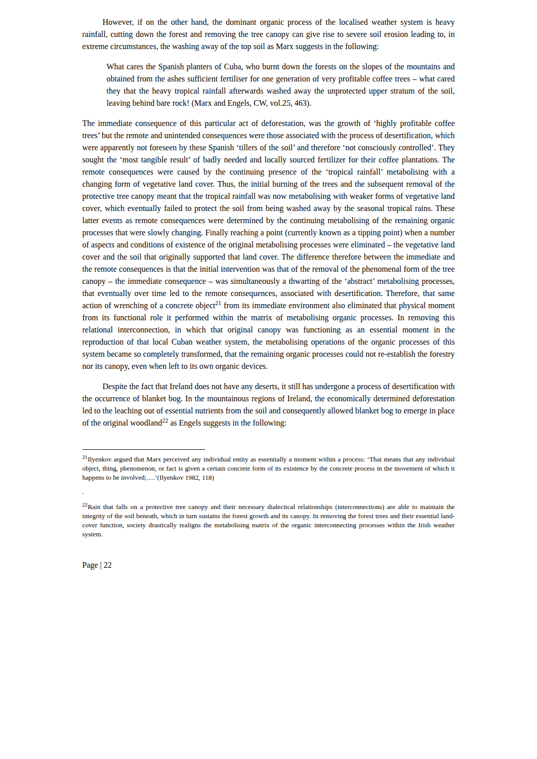However, if on the other hand, the dominant organic process of the localised weather system is heavy rainfall, cutting down the forest and removing the tree canopy can give rise to severe soil erosion leading to, in extreme circumstances, the washing away of the top soil as Marx suggests in the following:
What cares the Spanish planters of Cuba, who burnt down the forests on the slopes of the mountains and obtained from the ashes sufficient fertiliser for one generation of very profitable coffee trees – what cared they that the heavy tropical rainfall afterwards washed away the unprotected upper stratum of the soil, leaving behind bare rock! (Marx and Engels, CW, vol.25, 463).
The immediate consequence of this particular act of deforestation, was the growth of ‘highly profitable coffee trees’ but the remote and unintended consequences were those associated with the process of desertification, which were apparently not foreseen by these Spanish ‘tillers of the soil’ and therefore ‘not consciously controlled’. They sought the ‘most tangible result’ of badly needed and locally sourced fertilizer for their coffee plantations. The remote consequences were caused by the continuing presence of the ‘tropical rainfall’ metabolising with a changing form of vegetative land cover. Thus, the initial burning of the trees and the subsequent removal of the protective tree canopy meant that the tropical rainfall was now metabolising with weaker forms of vegetative land cover, which eventually failed to protect the soil from being washed away by the seasonal tropical rains. These latter events as remote consequences were determined by the continuing metabolising of the remaining organic processes that were slowly changing. Finally reaching a point (currently known as a tipping point) when a number of aspects and conditions of existence of the original metabolising processes were eliminated – the vegetative land cover and the soil that originally supported that land cover. The difference therefore between the immediate and the remote consequences is that the initial intervention was that of the removal of the phenomenal form of the tree canopy – the immediate consequence – was simultaneously a thwarting of the ‘abstract’ metabolising processes, that eventually over time led to the remote consequences, associated with desertification. Therefore, that same action of wrenching of a concrete object21 from its immediate environment also eliminated that physical moment from its functional role it performed within the matrix of metabolising organic processes. In removing this relational interconnection, in which that original canopy was functioning as an essential moment in the reproduction of that local Cuban weather system, the metabolising operations of the organic processes of this system became so completely transformed, that the remaining organic processes could not re-establish the forestry nor its canopy, even when left to its own organic devices.
Despite the fact that Ireland does not have any deserts, it still has undergone a process of desertification with the occurrence of blanket bog. In the mountainous regions of Ireland, the economically determined deforestation led to the leaching out of essential nutrients from the soil and consequently allowed blanket bog to emerge in place of the original woodland22 as Engels suggests in the following:
21 Ilyenkov argued that Marx perceived any individual entity as essentially a moment within a process: ‘That means that any individual object, thing, phenomenon, or fact is given a certain concrete form of its existence by the concrete process in the movement of which it happens to be involved;….’(Ilyenkov 1982, 118)
.
22 Rain that falls on a protective tree canopy and their necessary dialectical relationships (interconnections) are able to maintain the integrity of the soil beneath, which in turn sustains the forest growth and its canopy. In removing the forest trees and their essential land-cover function, society drastically realigns the metabolising matrix of the organic interconnecting processes within the Irish weather system.
Page | 22